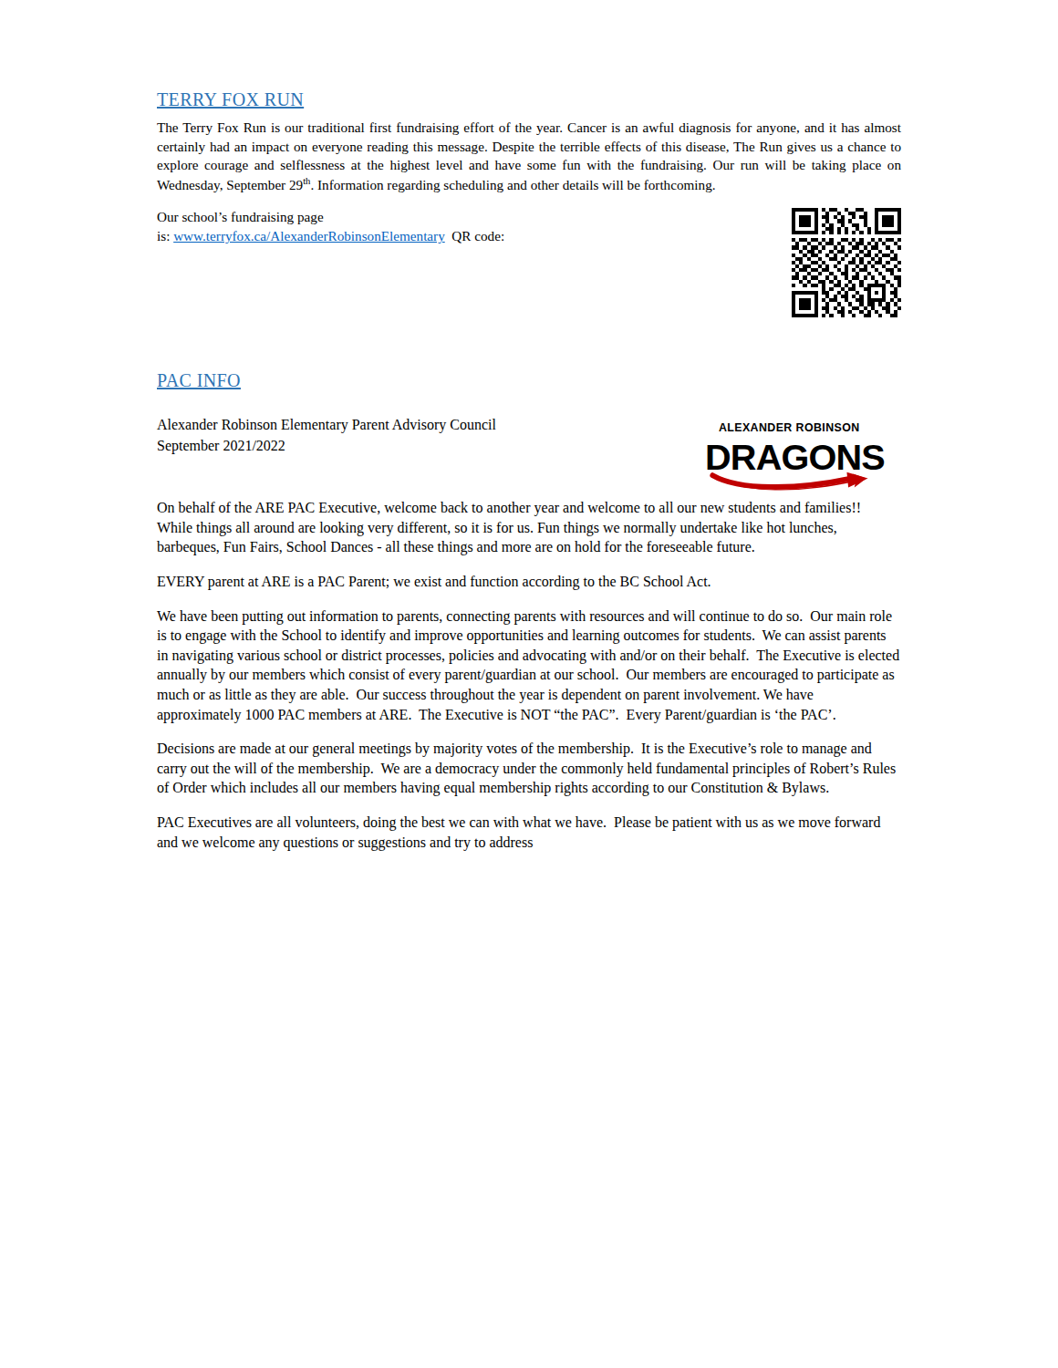TERRY FOX RUN
The Terry Fox Run is our traditional first fundraising effort of the year. Cancer is an awful diagnosis for anyone, and it has almost certainly had an impact on everyone reading this message. Despite the terrible effects of this disease, The Run gives us a chance to explore courage and selflessness at the highest level and have some fun with the fundraising. Our run will be taking place on Wednesday, September 29th. Information regarding scheduling and other details will be forthcoming.
Our school’s fundraising page
is: www.terryfox.ca/AlexanderRobinsonElementary QR code:
PAC INFO
Alexander Robinson Elementary Parent Advisory Council
September 2021/2022
ALEXANDER ROBINSON DRAGONS
On behalf of the ARE PAC Executive, welcome back to another year and welcome to all our new students and families!! While things all around are looking very different, so it is for us. Fun things we normally undertake like hot lunches, barbeques, Fun Fairs, School Dances - all these things and more are on hold for the foreseeable future.
EVERY parent at ARE is a PAC Parent; we exist and function according to the BC School Act.
We have been putting out information to parents, connecting parents with resources and will continue to do so. Our main role is to engage with the School to identify and improve opportunities and learning outcomes for students. We can assist parents in navigating various school or district processes, policies and advocating with and/or on their behalf. The Executive is elected annually by our members which consist of every parent/guardian at our school. Our members are encouraged to participate as much or as little as they are able. Our success throughout the year is dependent on parent involvement. We have approximately 1000 PAC members at ARE. The Executive is NOT “the PAC”. Every Parent/guardian is ‘the PAC’.
Decisions are made at our general meetings by majority votes of the membership. It is the Executive’s role to manage and carry out the will of the membership. We are a democracy under the commonly held fundamental principles of Robert’s Rules of Order which includes all our members having equal membership rights according to our Constitution & Bylaws.
PAC Executives are all volunteers, doing the best we can with what we have. Please be patient with us as we move forward and we welcome any questions or suggestions and try to address